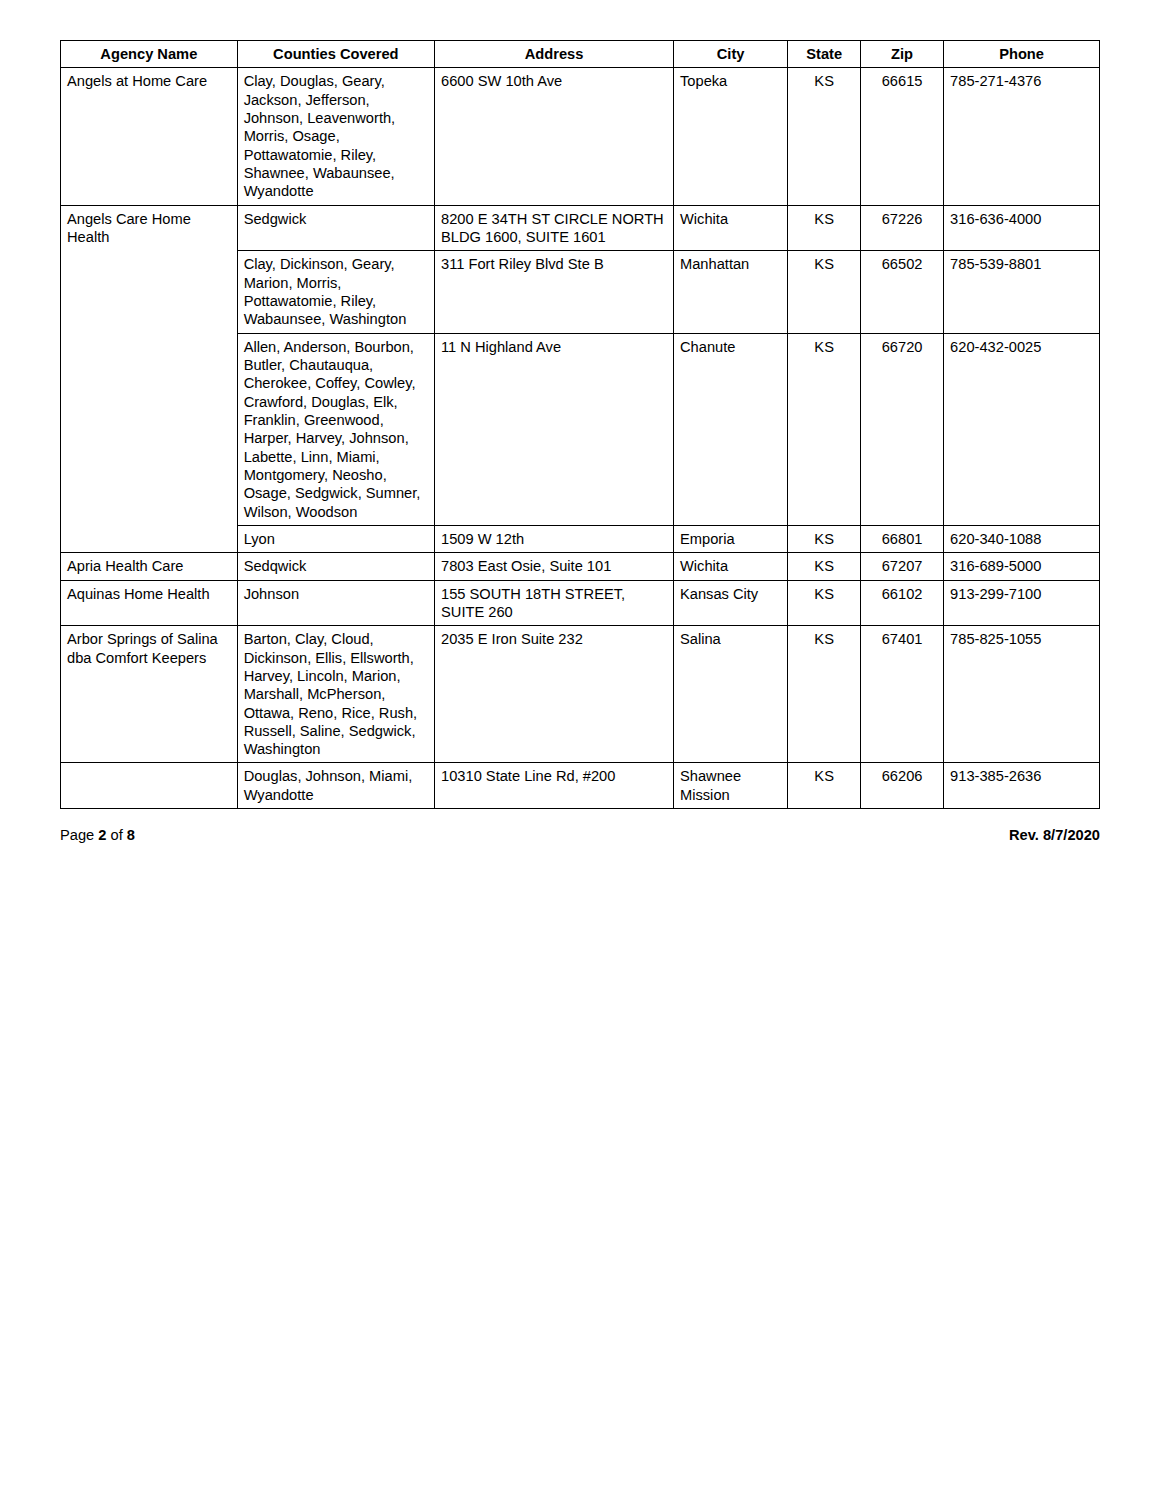| Agency Name | Counties Covered | Address | City | State | Zip | Phone |
| --- | --- | --- | --- | --- | --- | --- |
| Angels at Home Care | Clay, Douglas, Geary, Jackson, Jefferson, Johnson, Leavenworth, Morris, Osage, Pottawatomie, Riley, Shawnee, Wabaunsee, Wyandotte | 6600 SW 10th Ave | Topeka | KS | 66615 | 785-271-4376 |
| Angels Care Home Health | Sedgwick | 8200 E 34TH ST CIRCLE NORTH BLDG 1600, SUITE 1601 | Wichita | KS | 67226 | 316-636-4000 |
| Clay, Dickinson, Geary, Marion, Morris, Pottawatomie, Riley, Wabaunsee, Washington | 311 Fort Riley Blvd Ste B | Manhattan | KS | 66502 | 785-539-8801 |
| Allen, Anderson, Bourbon, Butler, Chautauqua, Cherokee, Coffey, Cowley, Crawford, Douglas, Elk, Franklin, Greenwood, Harper, Harvey, Johnson, Labette, Linn, Miami, Montgomery, Neosho, Osage, Sedgwick, Sumner, Wilson, Woodson | 11 N Highland Ave | Chanute | KS | 66720 | 620-432-0025 |
| Lyon | 1509 W 12th | Emporia | KS | 66801 | 620-340-1088 |
| Apria Health Care | Sedqwick | 7803 East Osie, Suite 101 | Wichita | KS | 67207 | 316-689-5000 |
| Aquinas Home Health | Johnson | 155 SOUTH 18TH STREET, SUITE 260 | Kansas City | KS | 66102 | 913-299-7100 |
| Arbor Springs of Salina dba Comfort Keepers | Barton, Clay, Cloud, Dickinson, Ellis, Ellsworth, Harvey, Lincoln, Marion, Marshall, McPherson, Ottawa, Reno, Rice, Rush, Russell, Saline, Sedgwick, Washington | 2035 E Iron Suite 232 | Salina | KS | 67401 | 785-825-1055 |
| | Douglas, Johnson, Miami, Wyandotte | 10310 State Line Rd, #200 | Shawnee Mission | KS | 66206 | 913-385-2636 |
Page 2 of 8
Rev. 8/7/2020